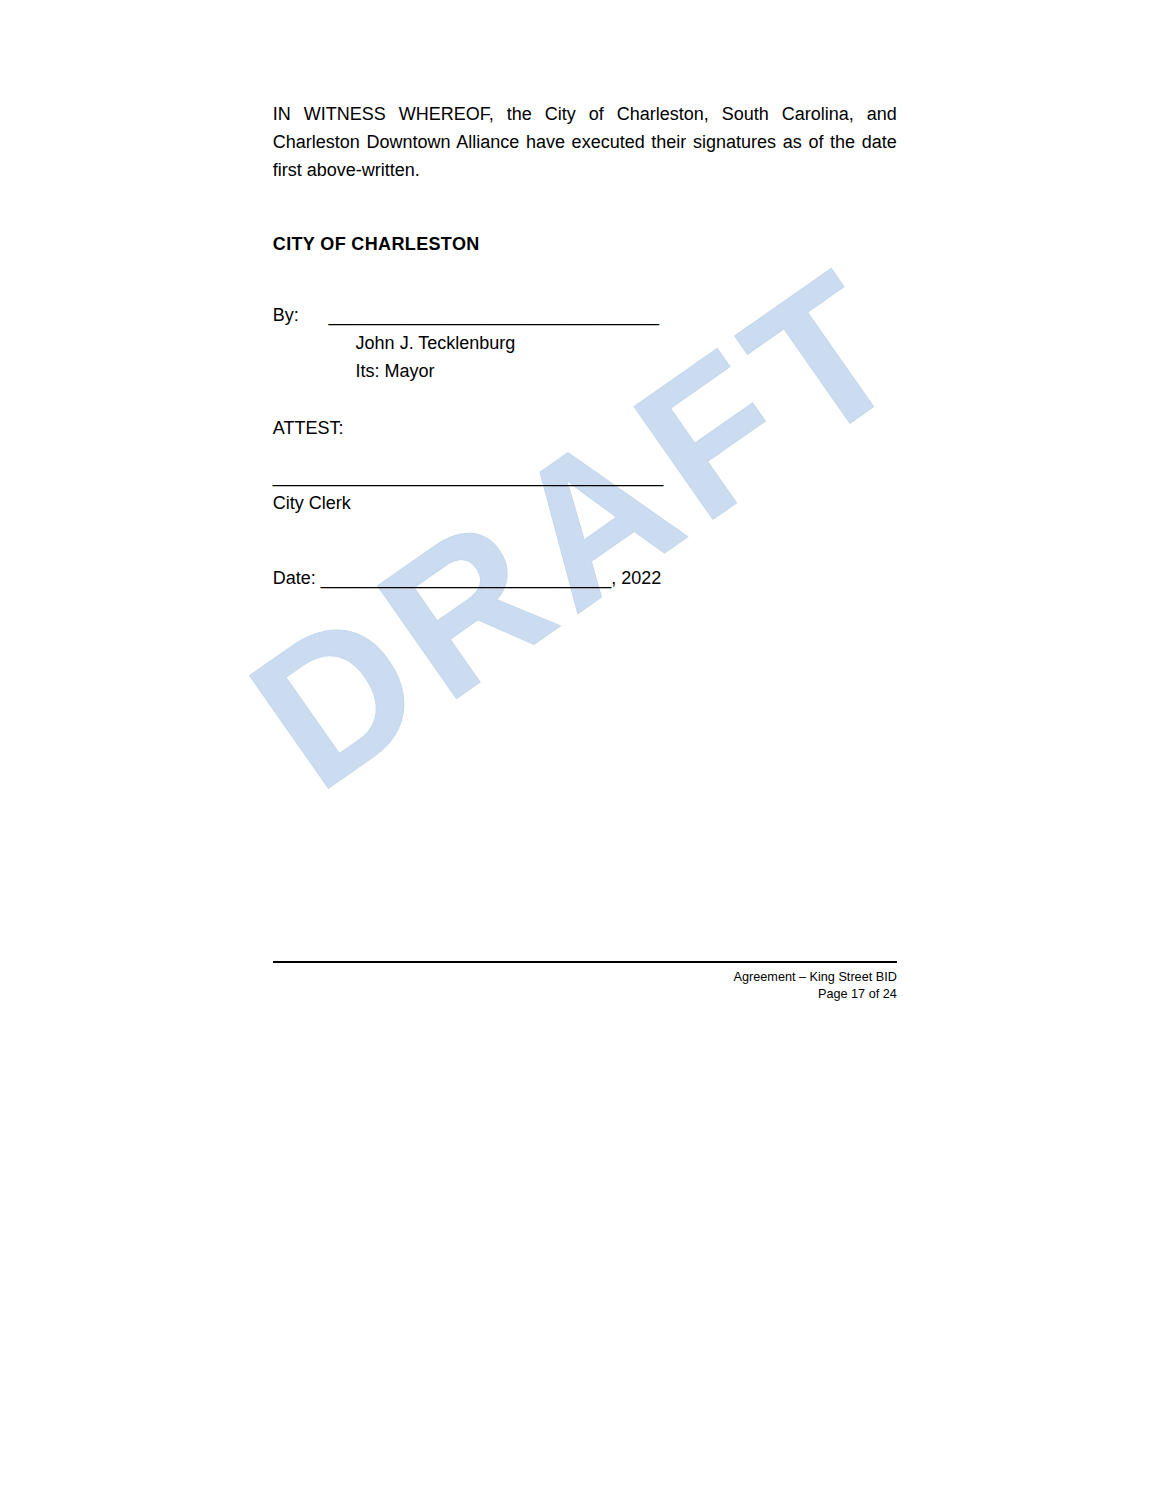DRAFT
IN WITNESS WHEREOF, the City of Charleston, South Carolina, and Charleston Downtown Alliance have executed their signatures as of the date first above-written.
CITY OF CHARLESTON
By: _________________________________
John J. Tecklenburg
Its: Mayor
ATTEST:
_______________________________________
City Clerk
Date: _____________________________, 2022
Agreement – King Street BID
Page 17 of 24